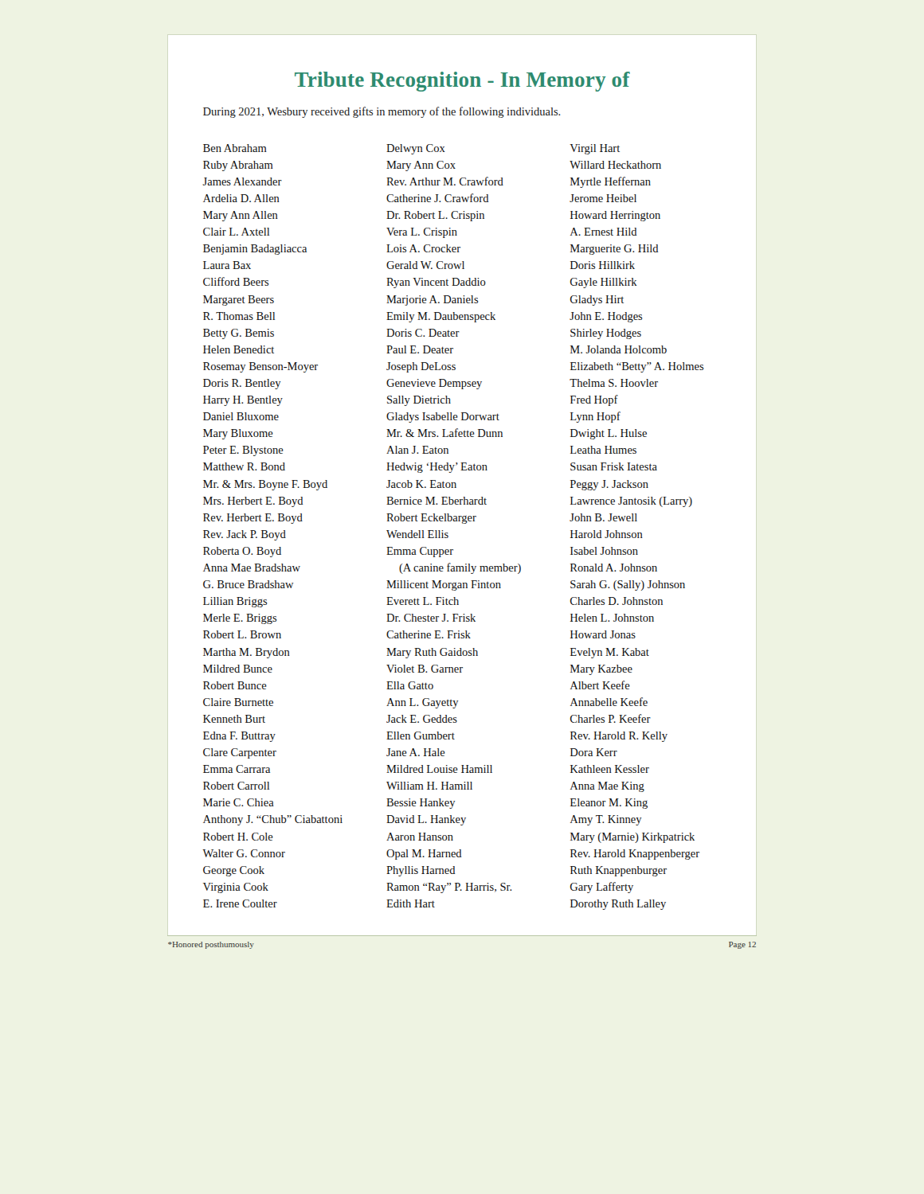Tribute Recognition - In Memory of
During 2021, Wesbury received gifts in memory of the following individuals.
Ben Abraham
Ruby Abraham
James Alexander
Ardelia D. Allen
Mary Ann Allen
Clair L. Axtell
Benjamin Badagliacca
Laura Bax
Clifford Beers
Margaret Beers
R. Thomas Bell
Betty G. Bemis
Helen Benedict
Rosemay Benson-Moyer
Doris R. Bentley
Harry H. Bentley
Daniel Bluxome
Mary Bluxome
Peter E. Blystone
Matthew R. Bond
Mr. & Mrs. Boyne F. Boyd
Mrs. Herbert E. Boyd
Rev. Herbert E. Boyd
Rev. Jack P. Boyd
Roberta O. Boyd
Anna Mae Bradshaw
G. Bruce Bradshaw
Lillian Briggs
Merle E. Briggs
Robert L. Brown
Martha M. Brydon
Mildred Bunce
Robert Bunce
Claire Burnette
Kenneth Burt
Edna F. Buttray
Clare Carpenter
Emma Carrara
Robert Carroll
Marie C. Chiea
Anthony J. “Chub” Ciabattoni
Robert H. Cole
Walter G. Connor
George Cook
Virginia Cook
E. Irene Coulter
Delwyn Cox
Mary Ann Cox
Rev. Arthur M. Crawford
Catherine J. Crawford
Dr. Robert L. Crispin
Vera L. Crispin
Lois A. Crocker
Gerald W. Crowl
Ryan Vincent Daddio
Marjorie A. Daniels
Emily M. Daubenspeck
Doris C. Deater
Paul E. Deater
Joseph DeLoss
Genevieve Dempsey
Sally Dietrich
Gladys Isabelle Dorwart
Mr. & Mrs. Lafette Dunn
Alan J. Eaton
Hedwig ‘Hedy’ Eaton
Jacob K. Eaton
Bernice M. Eberhardt
Robert Eckelbarger
Wendell Ellis
Emma Cupper(A canine family member)
Millicent Morgan Finton
Everett L. Fitch
Dr. Chester J. Frisk
Catherine E. Frisk
Mary Ruth Gaidosh
Violet B. Garner
Ella Gatto
Ann L. Gayetty
Jack E. Geddes
Ellen Gumbert
Jane A. Hale
Mildred Louise Hamill
William H. Hamill
Bessie Hankey
David L. Hankey
Aaron Hanson
Opal M. Harned
Phyllis Harned
Ramon “Ray” P. Harris, Sr.
Edith Hart
Virgil Hart
Willard Heckathorn
Myrtle Heffernan
Jerome Heibel
Howard Herrington
A. Ernest Hild
Marguerite G. Hild
Doris Hillkirk
Gayle Hillkirk
Gladys Hirt
John E. Hodges
Shirley Hodges
M. Jolanda Holcomb
Elizabeth “Betty” A. Holmes
Thelma S. Hoovler
Fred Hopf
Lynn Hopf
Dwight L. Hulse
Leatha Humes
Susan Frisk Iatesta
Peggy J. Jackson
Lawrence Jantosik (Larry)
John B. Jewell
Harold Johnson
Isabel Johnson
Ronald A. Johnson
Sarah G. (Sally) Johnson
Charles D. Johnston
Helen L. Johnston
Howard Jonas
Evelyn M. Kabat
Mary Kazbee
Albert Keefe
Annabelle Keefe
Charles P. Keefer
Rev. Harold R. Kelly
Dora Kerr
Kathleen Kessler
Anna Mae King
Eleanor M. King
Amy T. Kinney
Mary (Marnie) Kirkpatrick
Rev. Harold Knappenberger
Ruth Knappenburger
Gary Lafferty
Dorothy Ruth Lalley
*Honored posthumously Page 12